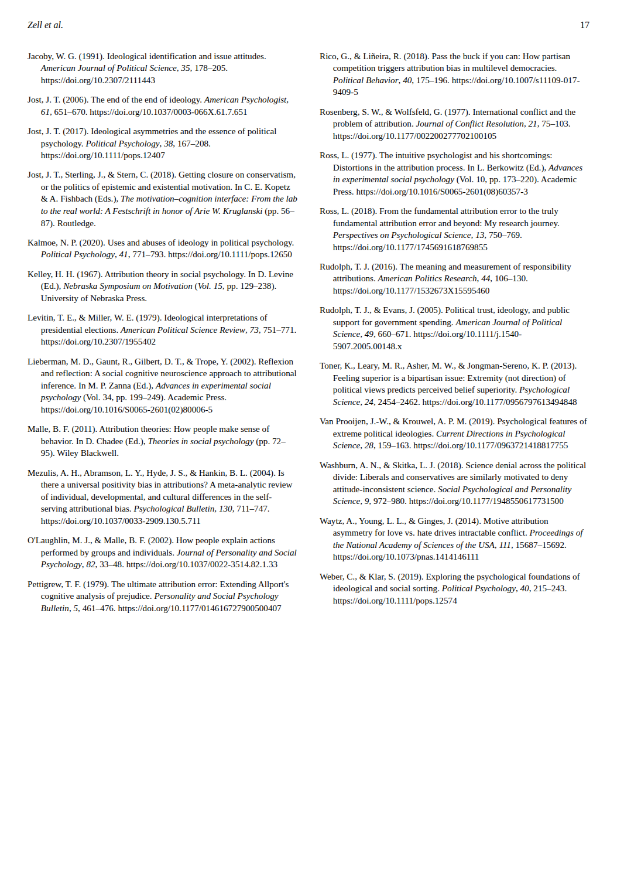Zell et al. 17
Jacoby, W. G. (1991). Ideological identification and issue attitudes. American Journal of Political Science, 35, 178–205. https://doi.org/10.2307/2111443
Jost, J. T. (2006). The end of the end of ideology. American Psychologist, 61, 651–670. https://doi.org/10.1037/0003-066X.61.7.651
Jost, J. T. (2017). Ideological asymmetries and the essence of political psychology. Political Psychology, 38, 167–208. https://doi.org/10.1111/pops.12407
Jost, J. T., Sterling, J., & Stern, C. (2018). Getting closure on conservatism, or the politics of epistemic and existential motivation. In C. E. Kopetz & A. Fishbach (Eds.), The motivation–cognition interface: From the lab to the real world: A Festschrift in honor of Arie W. Kruglanski (pp. 56–87). Routledge.
Kalmoe, N. P. (2020). Uses and abuses of ideology in political psychology. Political Psychology, 41, 771–793. https://doi.org/10.1111/pops.12650
Kelley, H. H. (1967). Attribution theory in social psychology. In D. Levine (Ed.), Nebraska Symposium on Motivation (Vol. 15, pp. 129–238). University of Nebraska Press.
Levitin, T. E., & Miller, W. E. (1979). Ideological interpretations of presidential elections. American Political Science Review, 73, 751–771. https://doi.org/10.2307/1955402
Lieberman, M. D., Gaunt, R., Gilbert, D. T., & Trope, Y. (2002). Reflexion and reflection: A social cognitive neuroscience approach to attributional inference. In M. P. Zanna (Ed.), Advances in experimental social psychology (Vol. 34, pp. 199–249). Academic Press. https://doi.org/10.1016/S0065-2601(02)80006-5
Malle, B. F. (2011). Attribution theories: How people make sense of behavior. In D. Chadee (Ed.), Theories in social psychology (pp. 72–95). Wiley Blackwell.
Mezulis, A. H., Abramson, L. Y., Hyde, J. S., & Hankin, B. L. (2004). Is there a universal positivity bias in attributions? A meta-analytic review of individual, developmental, and cultural differences in the self-serving attributional bias. Psychological Bulletin, 130, 711–747. https://doi.org/10.1037/0033-2909.130.5.711
O'Laughlin, M. J., & Malle, B. F. (2002). How people explain actions performed by groups and individuals. Journal of Personality and Social Psychology, 82, 33–48. https://doi.org/10.1037/0022-3514.82.1.33
Pettigrew, T. F. (1979). The ultimate attribution error: Extending Allport's cognitive analysis of prejudice. Personality and Social Psychology Bulletin, 5, 461–476. https://doi.org/10.1177/014616727900500407
Rico, G., & Liñeira, R. (2018). Pass the buck if you can: How partisan competition triggers attribution bias in multilevel democracies. Political Behavior, 40, 175–196. https://doi.org/10.1007/s11109-017-9409-5
Rosenberg, S. W., & Wolfsfeld, G. (1977). International conflict and the problem of attribution. Journal of Conflict Resolution, 21, 75–103. https://doi.org/10.1177/002200277702100105
Ross, L. (1977). The intuitive psychologist and his shortcomings: Distortions in the attribution process. In L. Berkowitz (Ed.), Advances in experimental social psychology (Vol. 10, pp. 173–220). Academic Press. https://doi.org/10.1016/S0065-2601(08)60357-3
Ross, L. (2018). From the fundamental attribution error to the truly fundamental attribution error and beyond: My research journey. Perspectives on Psychological Science, 13, 750–769. https://doi.org/10.1177/1745691618769855
Rudolph, T. J. (2016). The meaning and measurement of responsibility attributions. American Politics Research, 44, 106–130. https://doi.org/10.1177/1532673X15595460
Rudolph, T. J., & Evans, J. (2005). Political trust, ideology, and public support for government spending. American Journal of Political Science, 49, 660–671. https://doi.org/10.1111/j.1540-5907.2005.00148.x
Toner, K., Leary, M. R., Asher, M. W., & Jongman-Sereno, K. P. (2013). Feeling superior is a bipartisan issue: Extremity (not direction) of political views predicts perceived belief superiority. Psychological Science, 24, 2454–2462. https://doi.org/10.1177/0956797613494848
Van Prooijen, J.-W., & Krouwel, A. P. M. (2019). Psychological features of extreme political ideologies. Current Directions in Psychological Science, 28, 159–163. https://doi.org/10.1177/0963721418817755
Washburn, A. N., & Skitka, L. J. (2018). Science denial across the political divide: Liberals and conservatives are similarly motivated to deny attitude-inconsistent science. Social Psychological and Personality Science, 9, 972–980. https://doi.org/10.1177/1948550617731500
Waytz, A., Young, L. L., & Ginges, J. (2014). Motive attribution asymmetry for love vs. hate drives intractable conflict. Proceedings of the National Academy of Sciences of the USA, 111, 15687–15692. https://doi.org/10.1073/pnas.1414146111
Weber, C., & Klar, S. (2019). Exploring the psychological foundations of ideological and social sorting. Political Psychology, 40, 215–243. https://doi.org/10.1111/pops.12574